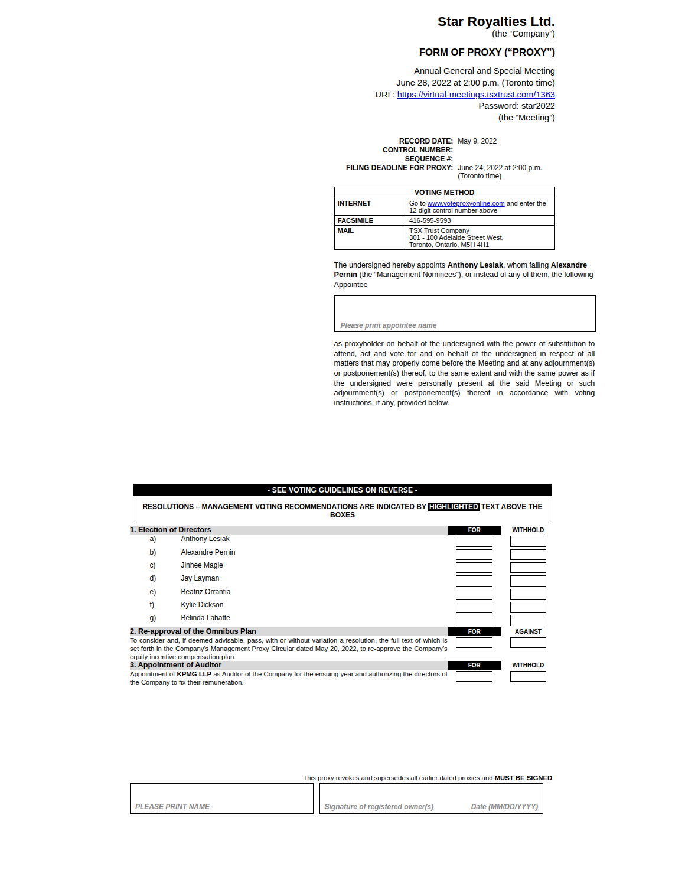Star Royalties Ltd.
(the “Company”)
FORM OF PROXY (“PROXY”)
Annual General and Special Meeting
June 28, 2022 at 2:00 p.m. (Toronto time)
URL: https://virtual-meetings.tsxtrust.com/1363
Password: star2022
(the “Meeting”)
| RECORD DATE: | May 9, 2022 |
| CONTROL NUMBER: | |
| SEQUENCE #: | |
| FILING DEADLINE FOR PROXY: | June 24, 2022 at 2:00 p.m. (Toronto time) |
| VOTING METHOD |
| --- |
| INTERNET | Go to www.voteproxyonline.com and enter the 12 digit control number above |
| FACSIMILE | 416-595-9593 |
| MAIL | TSX Trust Company 301 - 100 Adelaide Street West, Toronto, Ontario, M5H 4H1 |
The undersigned hereby appoints Anthony Lesiak, whom failing Alexandre Pernin (the “Management Nominees”), or instead of any of them, the following Appointee
Please print appointee name
as proxyholder on behalf of the undersigned with the power of substitution to attend, act and vote for and on behalf of the undersigned in respect of all matters that may properly come before the Meeting and at any adjournment(s) or postponement(s) thereof, to the same extent and with the same power as if the undersigned were personally present at the said Meeting or such adjournment(s) or postponement(s) thereof in accordance with voting instructions, if any, provided below.
- SEE VOTING GUIDELINES ON REVERSE -
RESOLUTIONS – MANAGEMENT VOTING RECOMMENDATIONS ARE INDICATED BY HIGHLIGHTED TEXT ABOVE THE BOXES
| 1. Election of Directors | FOR | WITHHOLD |
| / a) / Anthony Lesiak / | | |
| / b) / Alexandre Pernin / | | |
| / c) / Jinhee Magie / | | |
| / d) / Jay Layman / | | |
| / e) / Beatriz Orrantia / | | |
| / f) / Kylie Dickson / | | |
| / g) / Belinda Labatte / | | |
| 2. Re-approval of the Omnibus Plan | FOR | AGAINST |
| To consider and, if deemed advisable, pass, with or without variation a resolution, the full text of which is set forth in the Company's Management Proxy Circular dated May 20, 2022, to re-approve the Company’s equity incentive compensation plan. | | |
| 3. Appointment of Auditor | FOR | WITHHOLD |
| Appointment of KPMG LLP as Auditor of the Company for the ensuing year and authorizing the directors of the Company to fix their remuneration. | | |
This proxy revokes and supersedes all earlier dated proxies and MUST BE SIGNED
| PLEASE PRINT NAME | Signature of registered owner(s) Date (MM/DD/YYYY) |